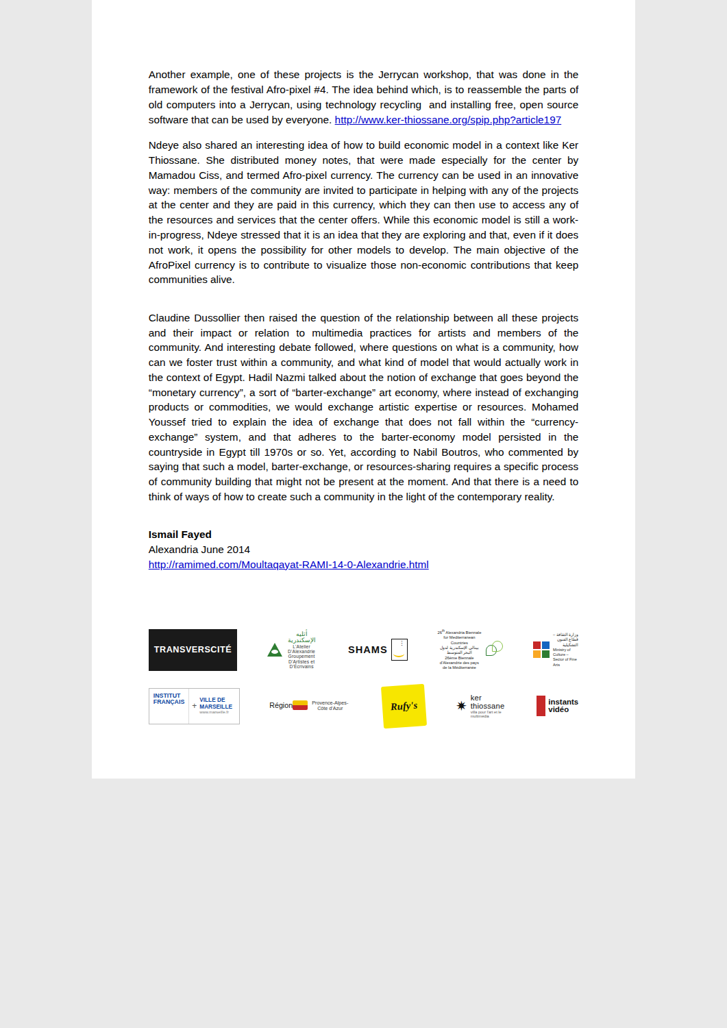Another example, one of these projects is the Jerrycan workshop, that was done in the framework of the festival Afro-pixel #4. The idea behind which, is to reassemble the parts of old computers into a Jerrycan, using technology recycling and installing free, open source software that can be used by everyone. http://www.ker-thiossane.org/spip.php?article197
Ndeye also shared an interesting idea of how to build economic model in a context like Ker Thiossane. She distributed money notes, that were made especially for the center by Mamadou Ciss, and termed Afro-pixel currency. The currency can be used in an innovative way: members of the community are invited to participate in helping with any of the projects at the center and they are paid in this currency, which they can then use to access any of the resources and services that the center offers. While this economic model is still a work-in-progress, Ndeye stressed that it is an idea that they are exploring and that, even if it does not work, it opens the possibility for other models to develop. The main objective of the AfroPixel currency is to contribute to visualize those non-economic contributions that keep communities alive.
Claudine Dussollier then raised the question of the relationship between all these projects and their impact or relation to multimedia practices for artists and members of the community. And interesting debate followed, where questions on what is a community, how can we foster trust within a community, and what kind of model that would actually work in the context of Egypt. Hadil Nazmi talked about the notion of exchange that goes beyond the “monetary currency”, a sort of “barter-exchange” art economy, where instead of exchanging products or commodities, we would exchange artistic expertise or resources. Mohamed Youssef tried to explain the idea of exchange that does not fall within the “currency-exchange” system, and that adheres to the barter-economy model persisted in the countryside in Egypt till 1970s or so. Yet, according to Nabil Boutros, who commented by saying that such a model, barter-exchange, or resources-sharing requires a specific process of community building that might not be present at the moment. And that there is a need to think of ways of how to create such a community in the light of the contemporary reality.
Ismail Fayed
Alexandria June 2014
http://ramimed.com/Moultaqayat-RAMI-14-0-Alexandrie.html
TRANSVERS CITÉ
أتليه الإسكندرية L'Atelier D'Alexandrie Groupement D'Artistes et D'Écrivains
SHAMS ⋮
26th Alexandria Biennale for Mediterranean Countries بينالي الإسكندرية لدول البحر المتوسط 26ème Biennale d'Alexandrie des pays de la Méditerranée
وزارة الثقافة – قطاع الفنون التشكيلية Ministry of Culture – Sector of Fine Arts
INSTITUT FRANÇAIS
+
VILLE DE MARSEILLE www.marseille.fr
Région Provence-Alpes-Côte d'Azur
Rufy's
✷ ker thiossane villa pour l'art et le multimédia
instants vidéo